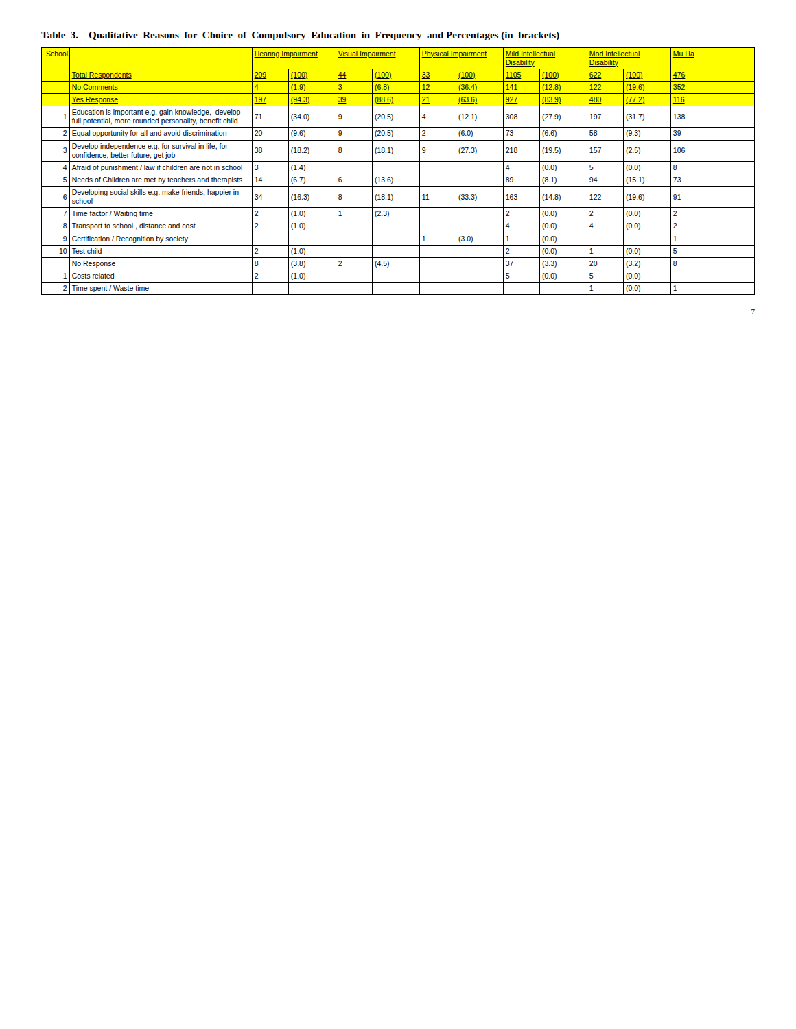Table 3. Qualitative Reasons for Choice of Compulsory Education in Frequency and Percentages (in brackets)
| School | | Hearing Impairment | Visual Impairment | Physical Impairment | Mild Intellectual Disability | Mod Intellectual Disability | Mu Ha |
| | Total Respondents | 209 | (100) | 44 | (100) | 33 | (100) | 1105 | (100) | 622 | (100) | 476 | |
| | No Comments | 4 | (1.9) | 3 | (6.8) | 12 | (36.4) | 141 | (12.8) | 122 | (19.6) | 352 | |
| | Yes Response | 197 | (94.3) | 39 | (88.6) | 21 | (63.6) | 927 | (83.9) | 480 | (77.2) | 116 | |
| 1 | Education is important e.g. gain knowledge, develop full potential, more rounded personality, benefit child | 71 | (34.0) | 9 | (20.5) | 4 | (12.1) | 308 | (27.9) | 197 | (31.7) | 138 | |
| 2 | Equal opportunity for all and avoid discrimination | 20 | (9.6) | 9 | (20.5) | 2 | (6.0) | 73 | (6.6) | 58 | (9.3) | 39 | |
| 3 | Develop independence e.g. for survival in life, for confidence, better future, get job | 38 | (18.2) | 8 | (18.1) | 9 | (27.3) | 218 | (19.5) | 157 | (2.5) | 106 | |
| 4 | Afraid of punishment / law if children are not in school | 3 | (1.4) | | | | | 4 | (0.0) | 5 | (0.0) | 8 | |
| 5 | Needs of Children are met by teachers and therapists | 14 | (6.7) | 6 | (13.6) | | | 89 | (8.1) | 94 | (15.1) | 73 | |
| 6 | Developing social skills e.g. make friends, happier in school | 34 | (16.3) | 8 | (18.1) | 11 | (33.3) | 163 | (14.8) | 122 | (19.6) | 91 | |
| 7 | Time factor / Waiting time | 2 | (1.0) | 1 | (2.3) | | | 2 | (0.0) | 2 | (0.0) | 2 | |
| 8 | Transport to school , distance and cost | 2 | (1.0) | | | | | 4 | (0.0) | 4 | (0.0) | 2 | |
| 9 | Certification / Recognition by society | | | | | 1 | (3.0) | 1 | (0.0) | | | 1 | |
| 10 | Test child | 2 | (1.0) | | | | | 2 | (0.0) | 1 | (0.0) | 5 | |
| | No Response | 8 | (3.8) | 2 | (4.5) | | | 37 | (3.3) | 20 | (3.2) | 8 | |
| 1 | Costs related | 2 | (1.0) | | | | | 5 | (0.0) | 5 | (0.0) | | |
| 2 | Time spent / Waste time | | | | | | | | | 1 | (0.0) | 1 | |
7